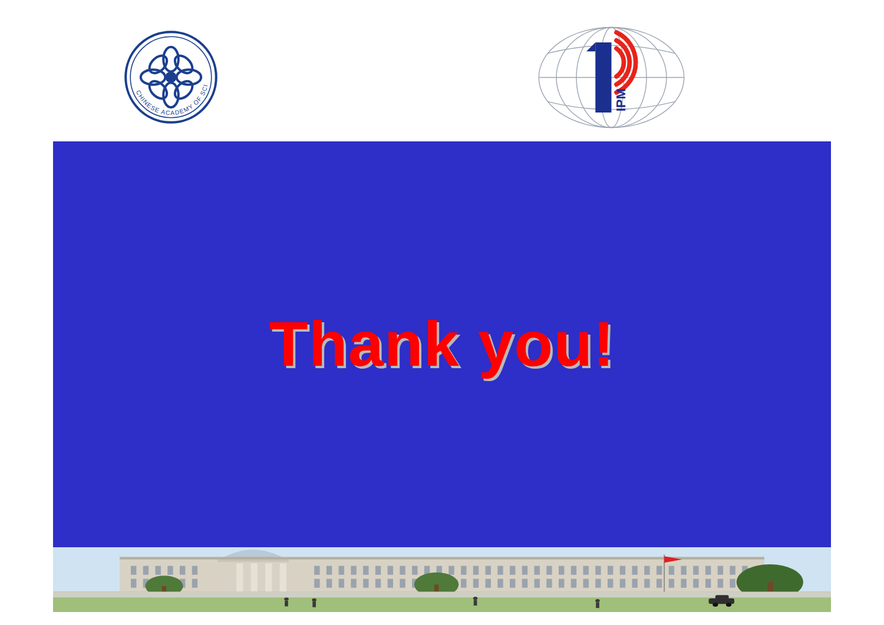CHINESE ACADEMY OF SCIENCES
IPM
Thank you!